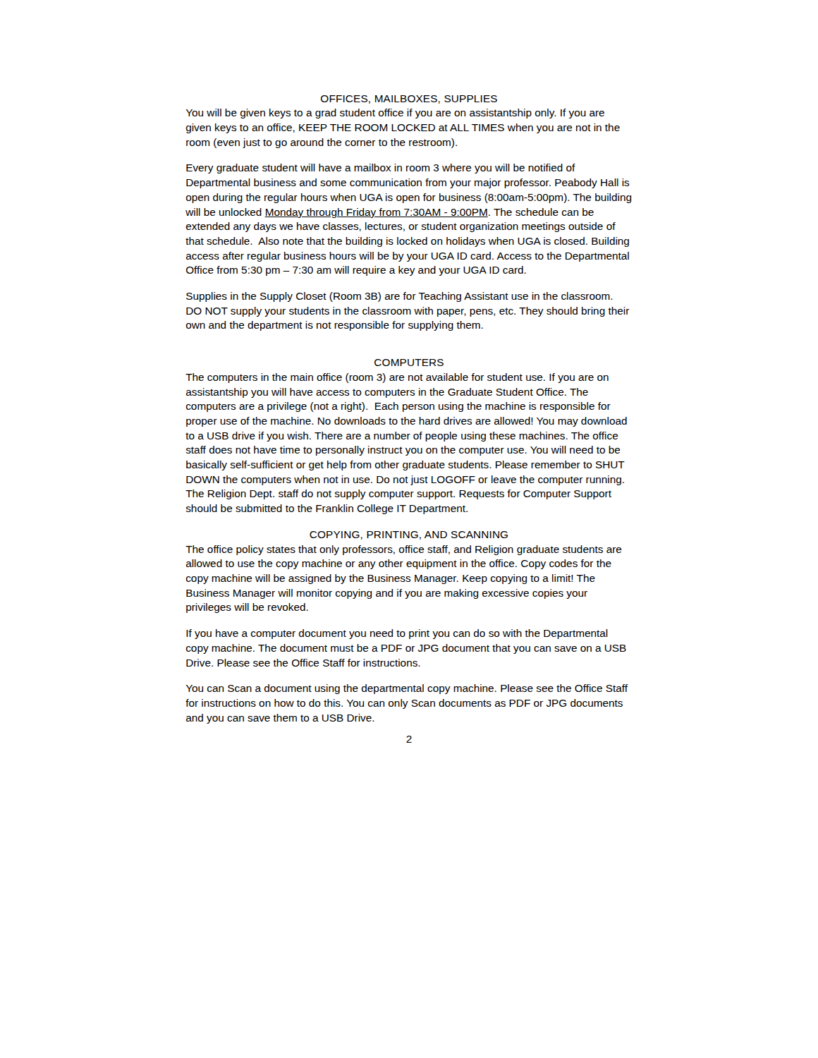OFFICES, MAILBOXES, SUPPLIES
You will be given keys to a grad student office if you are on assistantship only. If you are given keys to an office, KEEP THE ROOM LOCKED at ALL TIMES when you are not in the room (even just to go around the corner to the restroom).
Every graduate student will have a mailbox in room 3 where you will be notified of Departmental business and some communication from your major professor. Peabody Hall is open during the regular hours when UGA is open for business (8:00am-5:00pm). The building will be unlocked Monday through Friday from 7:30AM - 9:00PM. The schedule can be extended any days we have classes, lectures, or student organization meetings outside of that schedule. Also note that the building is locked on holidays when UGA is closed. Building access after regular business hours will be by your UGA ID card. Access to the Departmental Office from 5:30 pm – 7:30 am will require a key and your UGA ID card.
Supplies in the Supply Closet (Room 3B) are for Teaching Assistant use in the classroom. DO NOT supply your students in the classroom with paper, pens, etc. They should bring their own and the department is not responsible for supplying them.
COMPUTERS
The computers in the main office (room 3) are not available for student use. If you are on assistantship you will have access to computers in the Graduate Student Office. The computers are a privilege (not a right). Each person using the machine is responsible for proper use of the machine. No downloads to the hard drives are allowed! You may download to a USB drive if you wish. There are a number of people using these machines. The office staff does not have time to personally instruct you on the computer use. You will need to be basically self-sufficient or get help from other graduate students. Please remember to SHUT DOWN the computers when not in use. Do not just LOGOFF or leave the computer running. The Religion Dept. staff do not supply computer support. Requests for Computer Support should be submitted to the Franklin College IT Department.
COPYING, PRINTING, AND SCANNING
The office policy states that only professors, office staff, and Religion graduate students are allowed to use the copy machine or any other equipment in the office. Copy codes for the copy machine will be assigned by the Business Manager. Keep copying to a limit! The Business Manager will monitor copying and if you are making excessive copies your privileges will be revoked.
If you have a computer document you need to print you can do so with the Departmental copy machine. The document must be a PDF or JPG document that you can save on a USB Drive. Please see the Office Staff for instructions.
You can Scan a document using the departmental copy machine. Please see the Office Staff for instructions on how to do this. You can only Scan documents as PDF or JPG documents and you can save them to a USB Drive.
2